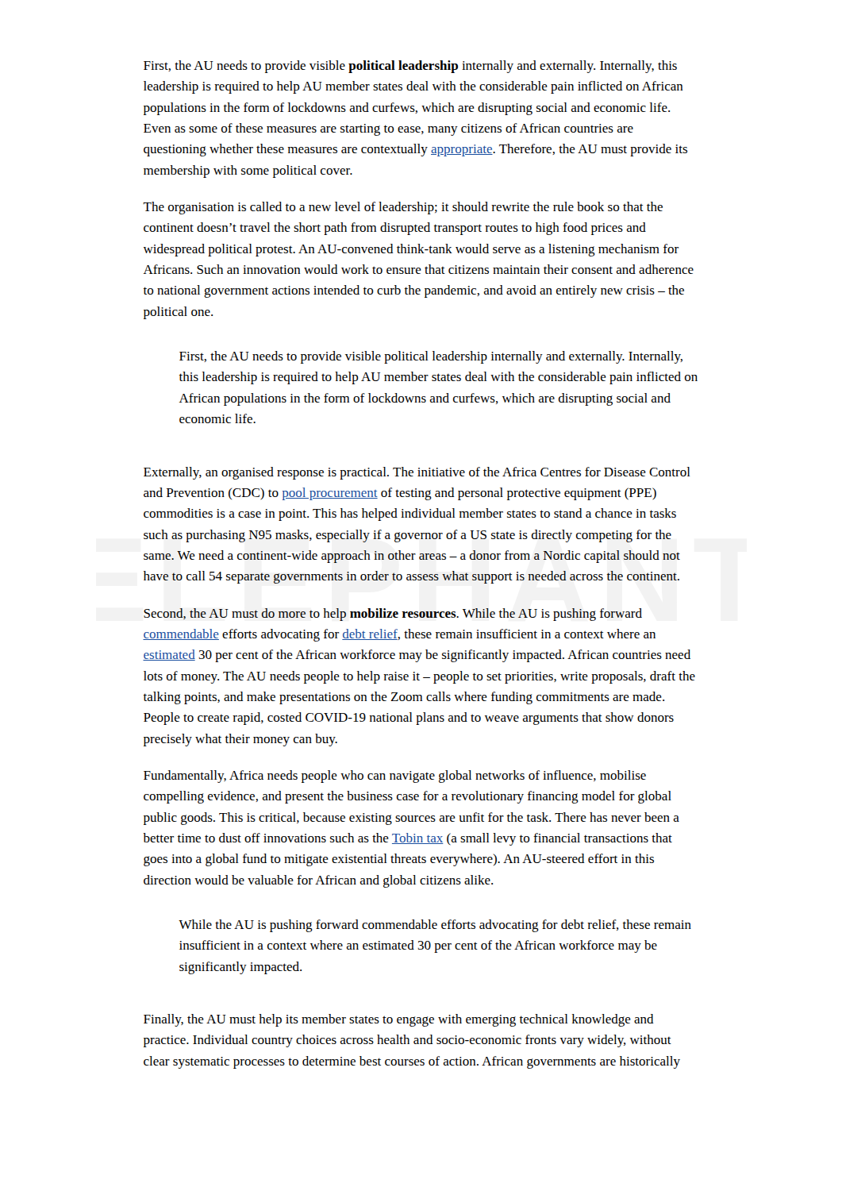ELEPHANT
First, the AU needs to provide visible political leadership internally and externally. Internally, this leadership is required to help AU member states deal with the considerable pain inflicted on African populations in the form of lockdowns and curfews, which are disrupting social and economic life. Even as some of these measures are starting to ease, many citizens of African countries are questioning whether these measures are contextually appropriate. Therefore, the AU must provide its membership with some political cover.
The organisation is called to a new level of leadership; it should rewrite the rule book so that the continent doesn’t travel the short path from disrupted transport routes to high food prices and widespread political protest. An AU-convened think-tank would serve as a listening mechanism for Africans. Such an innovation would work to ensure that citizens maintain their consent and adherence to national government actions intended to curb the pandemic, and avoid an entirely new crisis – the political one.
First, the AU needs to provide visible political leadership internally and externally. Internally, this leadership is required to help AU member states deal with the considerable pain inflicted on African populations in the form of lockdowns and curfews, which are disrupting social and economic life.
Externally, an organised response is practical. The initiative of the Africa Centres for Disease Control and Prevention (CDC) to pool procurement of testing and personal protective equipment (PPE) commodities is a case in point. This has helped individual member states to stand a chance in tasks such as purchasing N95 masks, especially if a governor of a US state is directly competing for the same. We need a continent-wide approach in other areas – a donor from a Nordic capital should not have to call 54 separate governments in order to assess what support is needed across the continent.
Second, the AU must do more to help mobilize resources. While the AU is pushing forward commendable efforts advocating for debt relief, these remain insufficient in a context where an estimated 30 per cent of the African workforce may be significantly impacted. African countries need lots of money. The AU needs people to help raise it – people to set priorities, write proposals, draft the talking points, and make presentations on the Zoom calls where funding commitments are made. People to create rapid, costed COVID-19 national plans and to weave arguments that show donors precisely what their money can buy.
Fundamentally, Africa needs people who can navigate global networks of influence, mobilise compelling evidence, and present the business case for a revolutionary financing model for global public goods. This is critical, because existing sources are unfit for the task. There has never been a better time to dust off innovations such as the Tobin tax (a small levy to financial transactions that goes into a global fund to mitigate existential threats everywhere). An AU-steered effort in this direction would be valuable for African and global citizens alike.
While the AU is pushing forward commendable efforts advocating for debt relief, these remain insufficient in a context where an estimated 30 per cent of the African workforce may be significantly impacted.
Finally, the AU must help its member states to engage with emerging technical knowledge and practice. Individual country choices across health and socio-economic fronts vary widely, without clear systematic processes to determine best courses of action. African governments are historically